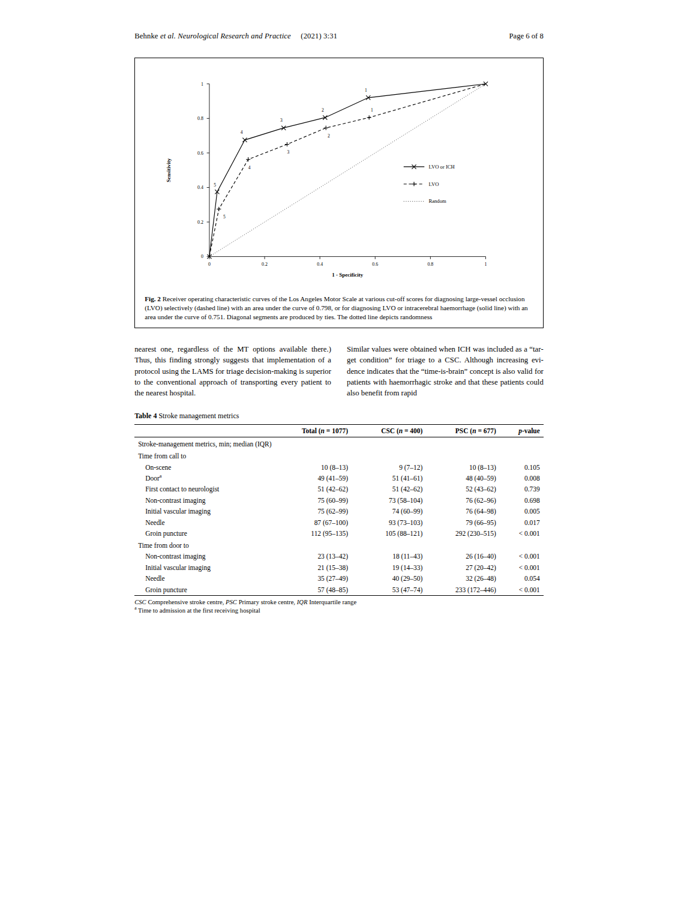Behnke et al. Neurological Research and Practice (2021) 3:31
Page 6 of 8
1 0.8 0.6 0.4 0.2 0 0 0.2 0.4 0.6 0.8 1 Sensitivity 1 - Specificity 5 5 4 4 3 3 2 2 1 1 LVO or ICH LVO Random
Fig. 2 Receiver operating characteristic curves of the Los Angeles Motor Scale at various cut-off scores for diagnosing large-vessel occlusion (LVO) selectively (dashed line) with an area under the curve of 0.798, or for diagnosing LVO or intracerebral haemorrhage (solid line) with an area under the curve of 0.751. Diagonal segments are produced by ties. The dotted line depicts randomness
nearest one, regardless of the MT options available there.) Thus, this finding strongly suggests that implementation of a protocol using the LAMS for triage decision-making is superior to the conventional approach of transporting every patient to the nearest hospital.
Similar values were obtained when ICH was included as a “target condition” for triage to a CSC. Although increasing evidence indicates that the “time-is-brain” concept is also valid for patients with haemorrhagic stroke and that these patients could also benefit from rapid
Table 4 Stroke management metrics
| | Total ( n = 1077) | CSC ( n = 400) | PSC ( n = 677) | p -value |
| --- | --- | --- | --- | --- |
| Stroke-management metrics, min; median (IQR) |
| Time from call to |
| On-scene | 10 (8–13) | 9 (7–12) | 10 (8–13) | 0.105 |
| Door a | 49 (41–59) | 51 (41–61) | 48 (40–59) | 0.008 |
| First contact to neurologist | 51 (42–62) | 51 (42–62) | 52 (43–62) | 0.739 |
| Non-contrast imaging | 75 (60–99) | 73 (58–104) | 76 (62–96) | 0.698 |
| Initial vascular imaging | 75 (62–99) | 74 (60–99) | 76 (64–98) | 0.005 |
| Needle | 87 (67–100) | 93 (73–103) | 79 (66–95) | 0.017 |
| Groin puncture | 112 (95–135) | 105 (88–121) | 292 (230–515) | < 0.001 |
| Time from door to |
| Non-contrast imaging | 23 (13–42) | 18 (11–43) | 26 (16–40) | < 0.001 |
| Initial vascular imaging | 21 (15–38) | 19 (14–33) | 27 (20–42) | < 0.001 |
| Needle | 35 (27–49) | 40 (29–50) | 32 (26–48) | 0.054 |
| Groin puncture | 57 (48–85) | 53 (47–74) | 233 (172–446) | < 0.001 |
CSC Comprehensive stroke centre, PSC Primary stroke centre, IQR Interquartile range
a Time to admission at the first receiving hospital